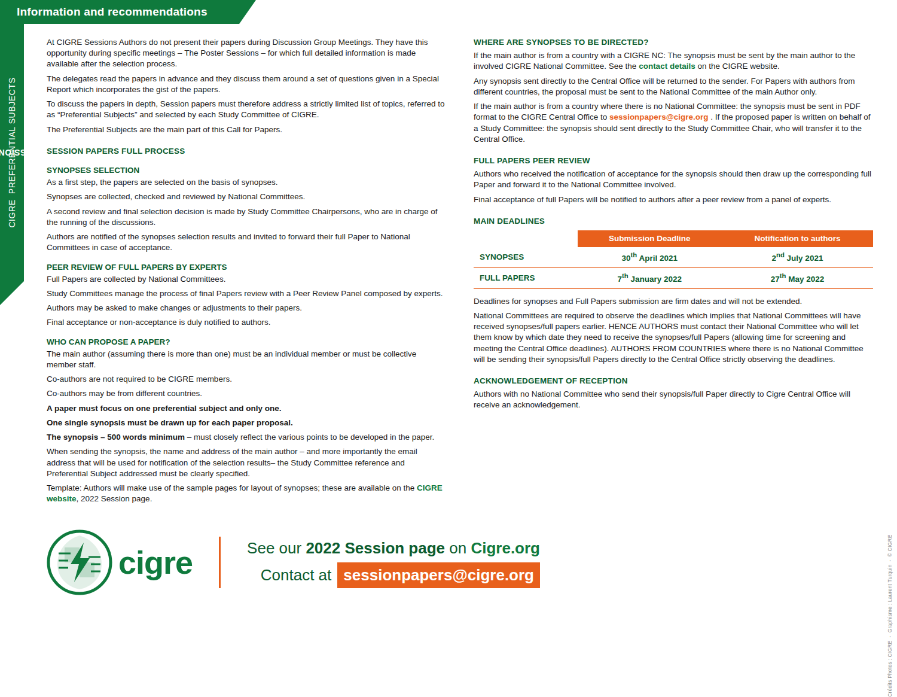Information and recommendations
CIGRE SESSION 49 PREFERENTIAL SUBJECTS
At CIGRE Sessions Authors do not present their papers during Discussion Group Meetings. They have this opportunity during specific meetings – The Poster Sessions – for which full detailed information is made available after the selection process.
The delegates read the papers in advance and they discuss them around a set of questions given in a Special Report which incorporates the gist of the papers.
To discuss the papers in depth, Session papers must therefore address a strictly limited list of topics, referred to as “Preferential Subjects” and selected by each Study Committee of CIGRE.
The Preferential Subjects are the main part of this Call for Papers.
Session papers full process
Synopses selection
As a first step, the papers are selected on the basis of synopses.
Synopses are collected, checked and reviewed by National Committees.
A second review and final selection decision is made by Study Committee Chairpersons, who are in charge of the running of the discussions.
Authors are notified of the synopses selection results and invited to forward their full Paper to National Committees in case of acceptance.
Peer review of full papers by experts
Full Papers are collected by National Committees.
Study Committees manage the process of final Papers review with a Peer Review Panel composed by experts.
Authors may be asked to make changes or adjustments to their papers.
Final acceptance or non-acceptance is duly notified to authors.
Who can propose a paper?
The main author (assuming there is more than one) must be an individual member or must be collective member staff.
Co-authors are not required to be CIGRE members.
Co-authors may be from different countries.
A paper must focus on one preferential subject and only one.
One single synopsis must be drawn up for each paper proposal.
The synopsis – 500 words minimum – must closely reflect the various points to be developed in the paper.
When sending the synopsis, the name and address of the main author – and more importantly the email address that will be used for notification of the selection results– the Study Committee reference and Preferential Subject addressed must be clearly specified.
Template: Authors will make use of the sample pages for layout of synopses; these are available on the CIGRE website, 2022 Session page.
Where are synopses to be directed?
If the main author is from a country with a CIGRE NC: The synopsis must be sent by the main author to the involved CIGRE National Committee. See the contact details on the CIGRE website.
Any synopsis sent directly to the Central Office will be returned to the sender. For Papers with authors from different countries, the proposal must be sent to the National Committee of the main Author only.
If the main author is from a country where there is no National Committee: the synopsis must be sent in PDF format to the CIGRE Central Office to sessionpapers@cigre.org . If the proposed paper is written on behalf of a Study Committee: the synopsis should sent directly to the Study Committee Chair, who will transfer it to the Central Office.
Full papers peer review
Authors who received the notification of acceptance for the synopsis should then draw up the corresponding full Paper and forward it to the National Committee involved.
Final acceptance of full Papers will be notified to authors after a peer review from a panel of experts.
Main deadlines
| | Submission Deadline | Notification to authors |
| --- | --- | --- |
| SYNOPSES | 30 th April 2021 | 2 nd July 2021 |
| FULL PAPERS | 7 th January 2022 | 27 th May 2022 |
Deadlines for synopses and Full Papers submission are firm dates and will not be extended.
National Committees are required to observe the deadlines which implies that National Committees will have received synopses/full papers earlier. HENCE AUTHORS must contact their National Committee who will let them know by which date they need to receive the synopses/full Papers (allowing time for screening and meeting the Central Office deadlines). AUTHORS FROM COUNTRIES where there is no National Committee will be sending their synopsis/full Papers directly to the Central Office strictly observing the deadlines.
Acknowledgement of reception
Authors with no National Committee who send their synopsis/full Paper directly to Cigre Central Office will receive an acknowledgement.
cigre
See our 2022 Session page on Cigre.org
Contact at sessionpapers@cigre.org
Crédits Photos : CIGRE - Graphisme : Laurent Turquin - © CIGRE